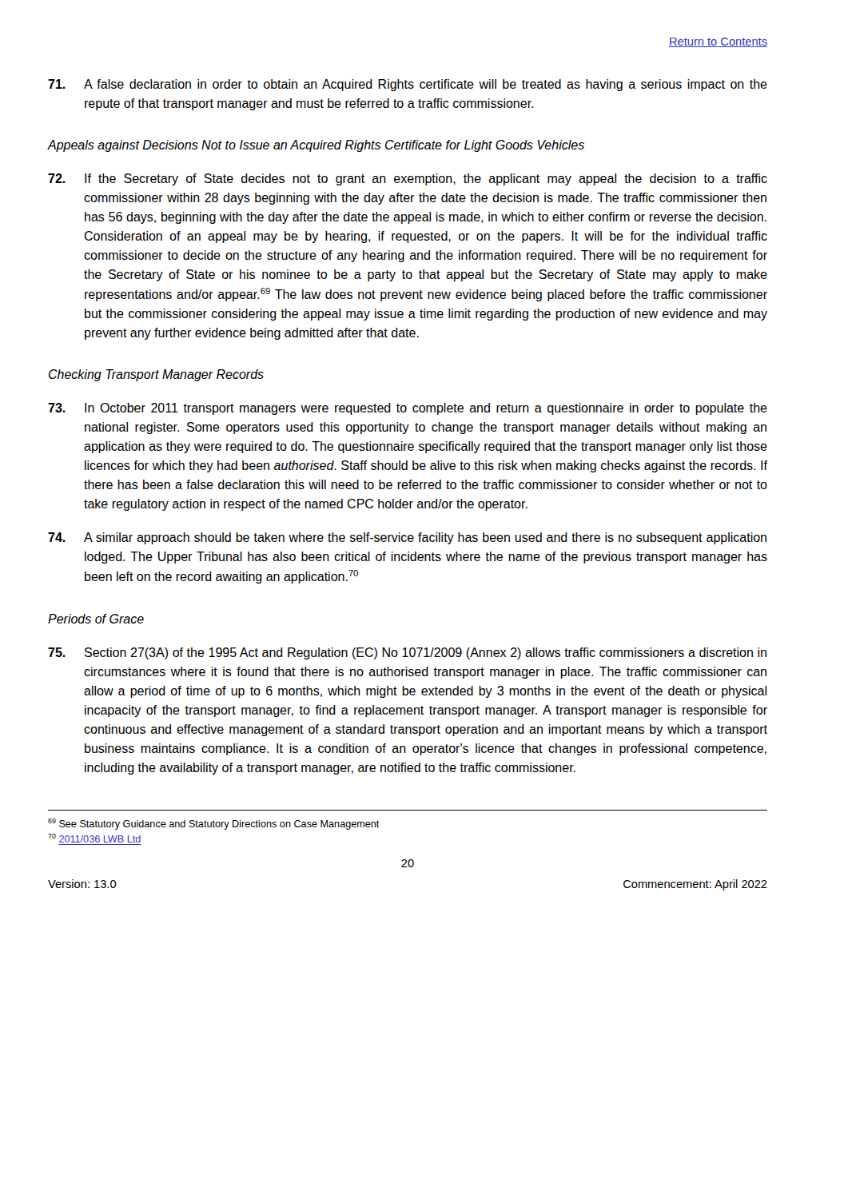Return to Contents
71. A false declaration in order to obtain an Acquired Rights certificate will be treated as having a serious impact on the repute of that transport manager and must be referred to a traffic commissioner.
Appeals against Decisions Not to Issue an Acquired Rights Certificate for Light Goods Vehicles
72. If the Secretary of State decides not to grant an exemption, the applicant may appeal the decision to a traffic commissioner within 28 days beginning with the day after the date the decision is made. The traffic commissioner then has 56 days, beginning with the day after the date the appeal is made, in which to either confirm or reverse the decision. Consideration of an appeal may be by hearing, if requested, or on the papers. It will be for the individual traffic commissioner to decide on the structure of any hearing and the information required. There will be no requirement for the Secretary of State or his nominee to be a party to that appeal but the Secretary of State may apply to make representations and/or appear.69 The law does not prevent new evidence being placed before the traffic commissioner but the commissioner considering the appeal may issue a time limit regarding the production of new evidence and may prevent any further evidence being admitted after that date.
Checking Transport Manager Records
73. In October 2011 transport managers were requested to complete and return a questionnaire in order to populate the national register. Some operators used this opportunity to change the transport manager details without making an application as they were required to do. The questionnaire specifically required that the transport manager only list those licences for which they had been authorised. Staff should be alive to this risk when making checks against the records. If there has been a false declaration this will need to be referred to the traffic commissioner to consider whether or not to take regulatory action in respect of the named CPC holder and/or the operator.
74. A similar approach should be taken where the self-service facility has been used and there is no subsequent application lodged. The Upper Tribunal has also been critical of incidents where the name of the previous transport manager has been left on the record awaiting an application.70
Periods of Grace
75. Section 27(3A) of the 1995 Act and Regulation (EC) No 1071/2009 (Annex 2) allows traffic commissioners a discretion in circumstances where it is found that there is no authorised transport manager in place. The traffic commissioner can allow a period of time of up to 6 months, which might be extended by 3 months in the event of the death or physical incapacity of the transport manager, to find a replacement transport manager. A transport manager is responsible for continuous and effective management of a standard transport operation and an important means by which a transport business maintains compliance. It is a condition of an operator's licence that changes in professional competence, including the availability of a transport manager, are notified to the traffic commissioner.
69 See Statutory Guidance and Statutory Directions on Case Management
70 2011/036 LWB Ltd
20
Version: 13.0 Commencement: April 2022